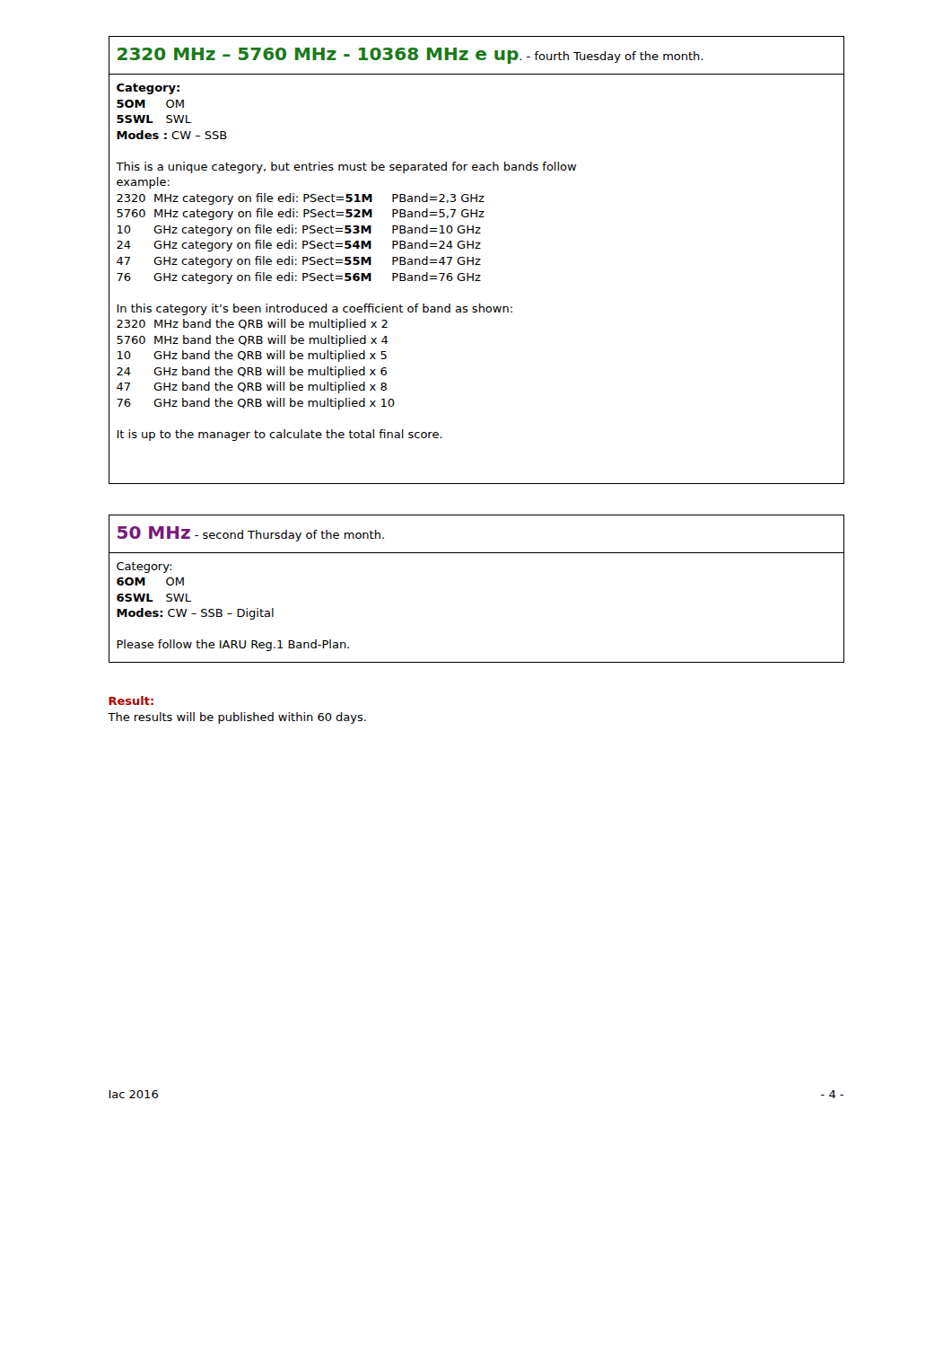2320 MHz – 5760 MHz - 10368 MHz e up
. - fourth Tuesday of the month.
Category:
| 5OM | OM |
| 5SWL | SWL |
Modes : CW – SSB
This is a unique category, but entries must be separated for each bands follow
example:
| 2320 | MHz category on file edi: PSect= 51M | PBand=2,3 GHz |
| 5760 | MHz category on file edi: PSect= 52M | PBand=5,7 GHz |
| 10 | GHz category on file edi: PSect= 53M | PBand=10 GHz |
| 24 | GHz category on file edi: PSect= 54M | PBand=24 GHz |
| 47 | GHz category on file edi: PSect= 55M | PBand=47 GHz |
| 76 | GHz category on file edi: PSect= 56M | PBand=76 GHz |
In this category it’s been introduced a coefficient of band as shown:
| 2320 | MHz band the QRB will be multiplied x 2 |
| 5760 | MHz band the QRB will be multiplied x 4 |
| 10 | GHz band the QRB will be multiplied x 5 |
| 24 | GHz band the QRB will be multiplied x 6 |
| 47 | GHz band the QRB will be multiplied x 8 |
| 76 | GHz band the QRB will be multiplied x 10 |
It is up to the manager to calculate the total final score.
50 MHz
- second Thursday of the month.
Category:
| 6OM | OM |
| 6SWL | SWL |
Modes: CW – SSB – Digital
Please follow the IARU Reg.1 Band-Plan.
Result:
The results will be published within 60 days.
Iac 2016 - 4 -